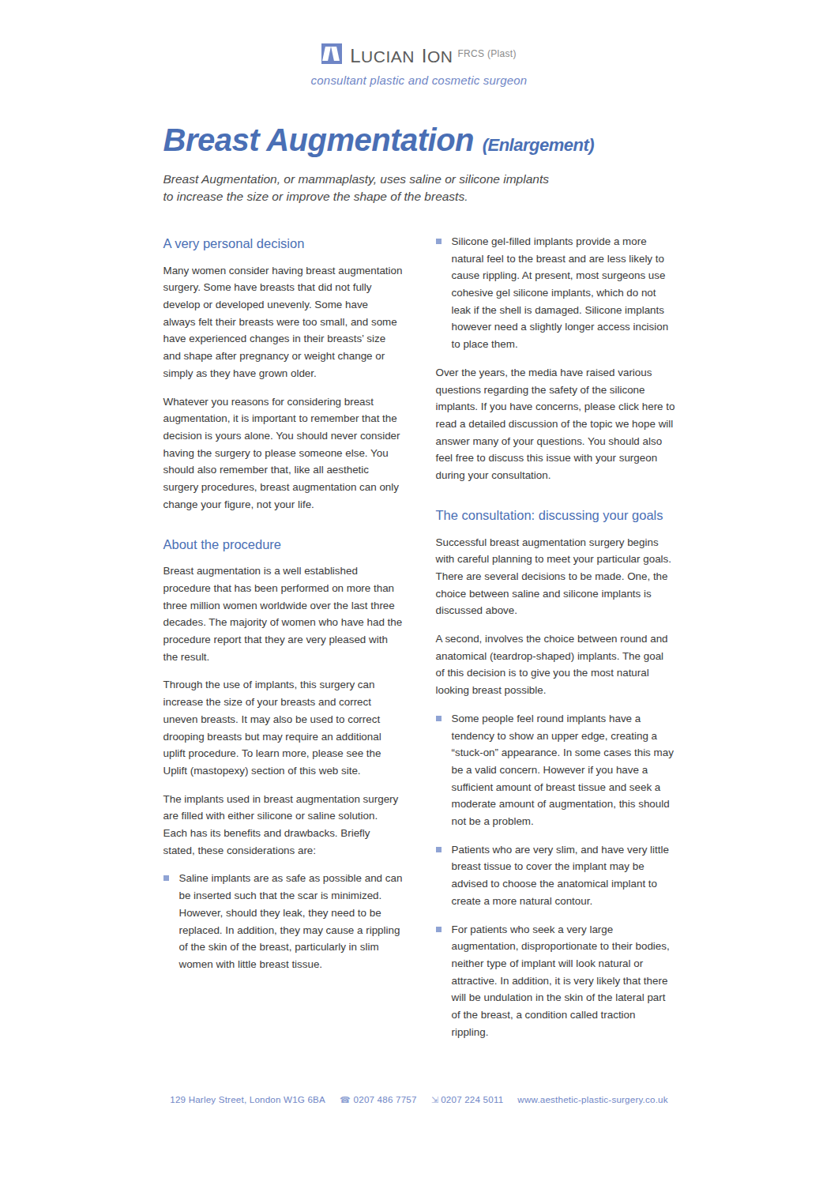Lucian Ion FRCS (Plast)
consultant plastic and cosmetic surgeon
Breast Augmentation (Enlargement)
Breast Augmentation, or mammaplasty, uses saline or silicone implants
to increase the size or improve the shape of the breasts.
A very personal decision
Many women consider having breast augmentation surgery. Some have breasts that did not fully develop or developed unevenly. Some have always felt their breasts were too small, and some have experienced changes in their breasts’ size and shape after pregnancy or weight change or simply as they have grown older.
Whatever you reasons for considering breast augmentation, it is important to remember that the decision is yours alone. You should never consider having the surgery to please someone else. You should also remember that, like all aesthetic surgery procedures, breast augmentation can only change your figure, not your life.
About the procedure
Breast augmentation is a well established procedure that has been performed on more than three million women worldwide over the last three decades. The majority of women who have had the procedure report that they are very pleased with the result.
Through the use of implants, this surgery can increase the size of your breasts and correct uneven breasts. It may also be used to correct drooping breasts but may require an additional uplift procedure. To learn more, please see the Uplift (mastopexy) section of this web site.
The implants used in breast augmentation surgery are filled with either silicone or saline solution. Each has its benefits and drawbacks. Briefly stated, these considerations are:
Saline implants are as safe as possible and can be inserted such that the scar is minimized. However, should they leak, they need to be replaced. In addition, they may cause a rippling of the skin of the breast, particularly in slim women with little breast tissue.
Silicone gel-filled implants provide a more natural feel to the breast and are less likely to cause rippling. At present, most surgeons use cohesive gel silicone implants, which do not leak if the shell is damaged. Silicone implants however need a slightly longer access incision to place them.
Over the years, the media have raised various questions regarding the safety of the silicone implants. If you have concerns, please click here to read a detailed discussion of the topic we hope will answer many of your questions. You should also feel free to discuss this issue with your surgeon during your consultation.
The consultation: discussing your goals
Successful breast augmentation surgery begins with careful planning to meet your particular goals. There are several decisions to be made. One, the choice between saline and silicone implants is discussed above.
A second, involves the choice between round and anatomical (teardrop-shaped) implants. The goal of this decision is to give you the most natural looking breast possible.
Some people feel round implants have a tendency to show an upper edge, creating a “stuck-on” appearance. In some cases this may be a valid concern. However if you have a sufficient amount of breast tissue and seek a moderate amount of augmentation, this should not be a problem.
Patients who are very slim, and have very little breast tissue to cover the implant may be advised to choose the anatomical implant to create a more natural contour.
For patients who seek a very large augmentation, disproportionate to their bodies, neither type of implant will look natural or attractive. In addition, it is very likely that there will be undulation in the skin of the lateral part of the breast, a condition called traction rippling.
129 Harley Street, London W1G 6BA ☎ 0207 486 7757 ⇲ 0207 224 5011 www.aesthetic-plastic-surgery.co.uk